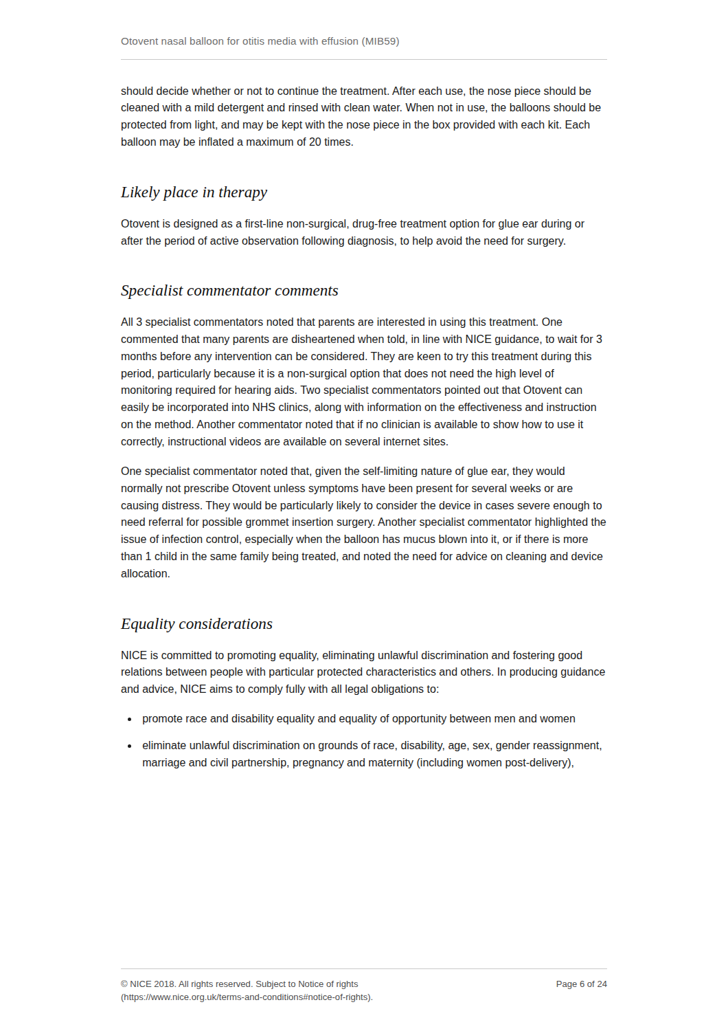Otovent nasal balloon for otitis media with effusion (MIB59)
should decide whether or not to continue the treatment. After each use, the nose piece should be cleaned with a mild detergent and rinsed with clean water. When not in use, the balloons should be protected from light, and may be kept with the nose piece in the box provided with each kit. Each balloon may be inflated a maximum of 20 times.
Likely place in therapy
Otovent is designed as a first-line non-surgical, drug-free treatment option for glue ear during or after the period of active observation following diagnosis, to help avoid the need for surgery.
Specialist commentator comments
All 3 specialist commentators noted that parents are interested in using this treatment. One commented that many parents are disheartened when told, in line with NICE guidance, to wait for 3 months before any intervention can be considered. They are keen to try this treatment during this period, particularly because it is a non-surgical option that does not need the high level of monitoring required for hearing aids. Two specialist commentators pointed out that Otovent can easily be incorporated into NHS clinics, along with information on the effectiveness and instruction on the method. Another commentator noted that if no clinician is available to show how to use it correctly, instructional videos are available on several internet sites.
One specialist commentator noted that, given the self-limiting nature of glue ear, they would normally not prescribe Otovent unless symptoms have been present for several weeks or are causing distress. They would be particularly likely to consider the device in cases severe enough to need referral for possible grommet insertion surgery. Another specialist commentator highlighted the issue of infection control, especially when the balloon has mucus blown into it, or if there is more than 1 child in the same family being treated, and noted the need for advice on cleaning and device allocation.
Equality considerations
NICE is committed to promoting equality, eliminating unlawful discrimination and fostering good relations between people with particular protected characteristics and others. In producing guidance and advice, NICE aims to comply fully with all legal obligations to:
promote race and disability equality and equality of opportunity between men and women
eliminate unlawful discrimination on grounds of race, disability, age, sex, gender reassignment, marriage and civil partnership, pregnancy and maternity (including women post-delivery),
© NICE 2018. All rights reserved. Subject to Notice of rights (https://www.nice.org.uk/terms-and-conditions#notice-of-rights).
Page 6 of 24